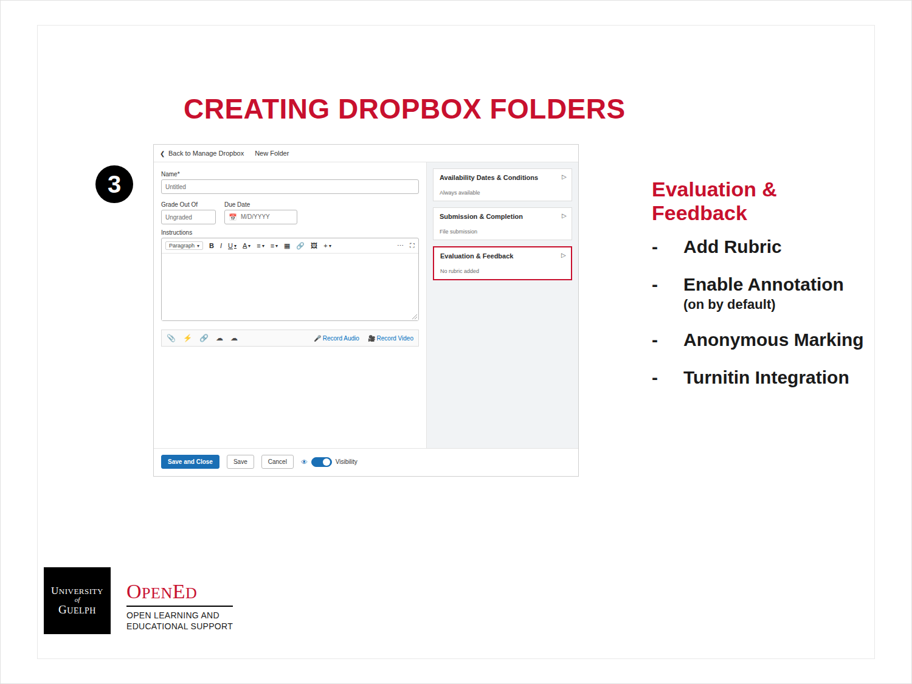Creating Dropbox Folders
3
Back to Manage Dropbox New Folder
Name*
Untitled
Grade Out Of
Ungraded
Due Date
📅M/D/YYYY
Instructions
Paragraph B I U A̲ ≡ ≡ ▦ 🔗 🖼 + ⋯ ⛶
📎 ⚡ 🔗 ☁ ☁ 🎤 Record Audio 🎥 Record Video
▷
Availability Dates & Conditions
Always available
▷
Submission & Completion
File submission
▷
Evaluation & Feedback
No rubric added
Save and Close Save Cancel 👁 Visibility
Evaluation &
Feedback
Add Rubric
Enable Annotation(on by default)
Anonymous Marking
Turnitin Integration
UNIVERSITY
of
GUELPH
OPENED
OPEN LEARNING AND
EDUCATIONAL SUPPORT